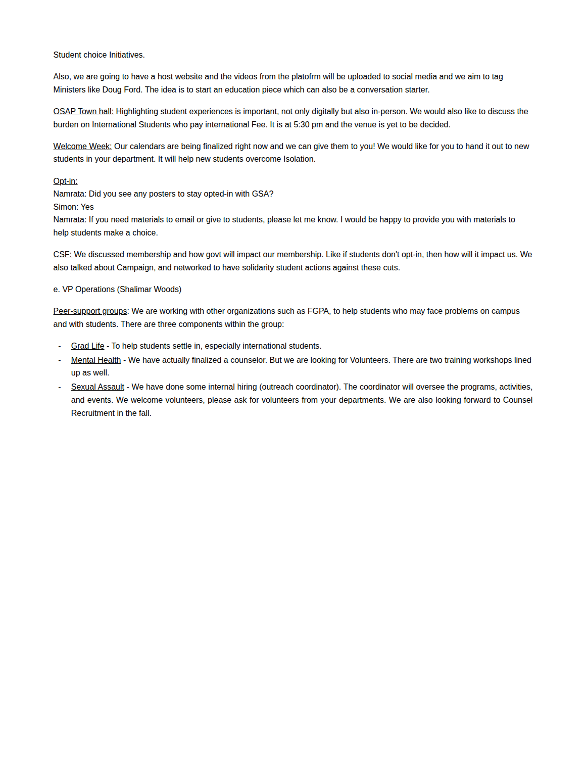Student choice Initiatives.
Also, we are going to have a host website and the videos from the platofrm will be uploaded to social media and we aim to tag Ministers like Doug Ford. The idea is to start an education piece which can also be a conversation starter.
OSAP Town hall: Highlighting student experiences is important, not only digitally but also in-person. We would also like to discuss the burden on International Students who pay international Fee. It is at 5:30 pm and the venue is yet to be decided.
Welcome Week: Our calendars are being finalized right now and we can give them to you! We would like for you to hand it out to new students in your department. It will help new students overcome Isolation.
Opt-in:
Namrata: Did you see any posters to stay opted-in with GSA?
Simon: Yes
Namrata: If you need materials to email or give to students, please let me know. I would be happy to provide you with materials to help students make a choice.
CSF: We discussed membership and how govt will impact our membership. Like if students don't opt-in, then how will it impact us. We also talked about Campaign, and networked to have solidarity student actions against these cuts.
e. VP Operations (Shalimar Woods)
Peer-support groups: We are working with other organizations such as FGPA, to help students who may face problems on campus and with students. There are three components within the group:
Grad Life - To help students settle in, especially international students.
Mental Health - We have actually finalized a counselor. But we are looking for Volunteers. There are two training workshops lined up as well.
Sexual Assault - We have done some internal hiring (outreach coordinator). The coordinator will oversee the programs, activities, and events. We welcome volunteers, please ask for volunteers from your departments. We are also looking forward to Counsel Recruitment in the fall.